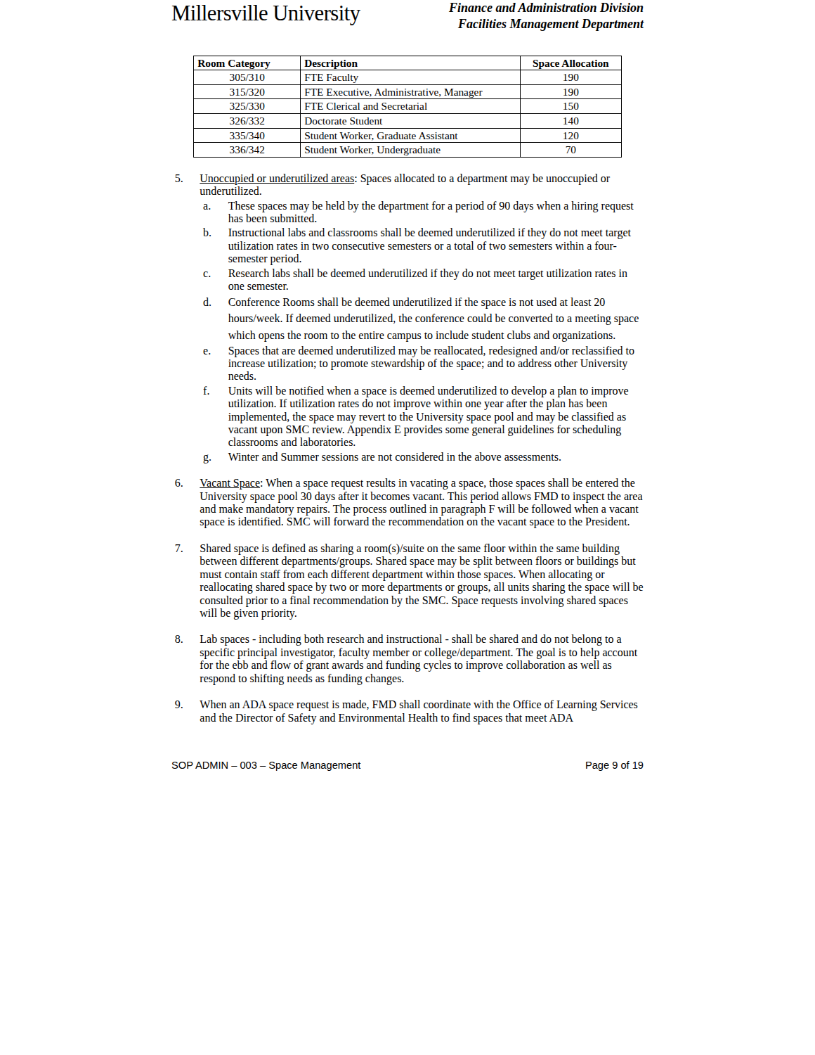Millersville University
Finance and Administration Division
Facilities Management Department
| Room Category | Description | Space Allocation |
| --- | --- | --- |
| 305/310 | FTE Faculty | 190 |
| 315/320 | FTE Executive, Administrative, Manager | 190 |
| 325/330 | FTE Clerical and Secretarial | 150 |
| 326/332 | Doctorate Student | 140 |
| 335/340 | Student Worker, Graduate Assistant | 120 |
| 336/342 | Student Worker, Undergraduate | 70 |
Unoccupied or underutilized areas: Spaces allocated to a department may be unoccupied or underutilized.
These spaces may be held by the department for a period of 90 days when a hiring request has been submitted.
Instructional labs and classrooms shall be deemed underutilized if they do not meet target utilization rates in two consecutive semesters or a total of two semesters within a four-semester period.
Research labs shall be deemed underutilized if they do not meet target utilization rates in one semester.
Conference Rooms shall be deemed underutilized if the space is not used at least 20 hours/week. If deemed underutilized, the conference could be converted to a meeting space which opens the room to the entire campus to include student clubs and organizations.
Spaces that are deemed underutilized may be reallocated, redesigned and/or reclassified to increase utilization; to promote stewardship of the space; and to address other University needs.
Units will be notified when a space is deemed underutilized to develop a plan to improve utilization. If utilization rates do not improve within one year after the plan has been implemented, the space may revert to the University space pool and may be classified as vacant upon SMC review. Appendix E provides some general guidelines for scheduling classrooms and laboratories.
Winter and Summer sessions are not considered in the above assessments.
Vacant Space: When a space request results in vacating a space, those spaces shall be entered the University space pool 30 days after it becomes vacant. This period allows FMD to inspect the area and make mandatory repairs. The process outlined in paragraph F will be followed when a vacant space is identified. SMC will forward the recommendation on the vacant space to the President.
Shared space is defined as sharing a room(s)/suite on the same floor within the same building between different departments/groups. Shared space may be split between floors or buildings but must contain staff from each different department within those spaces. When allocating or reallocating shared space by two or more departments or groups, all units sharing the space will be consulted prior to a final recommendation by the SMC. Space requests involving shared spaces will be given priority.
Lab spaces - including both research and instructional - shall be shared and do not belong to a specific principal investigator, faculty member or college/department. The goal is to help account for the ebb and flow of grant awards and funding cycles to improve collaboration as well as respond to shifting needs as funding changes.
When an ADA space request is made, FMD shall coordinate with the Office of Learning Services and the Director of Safety and Environmental Health to find spaces that meet ADA
SOP ADMIN – 003 – Space Management Page 9 of 19